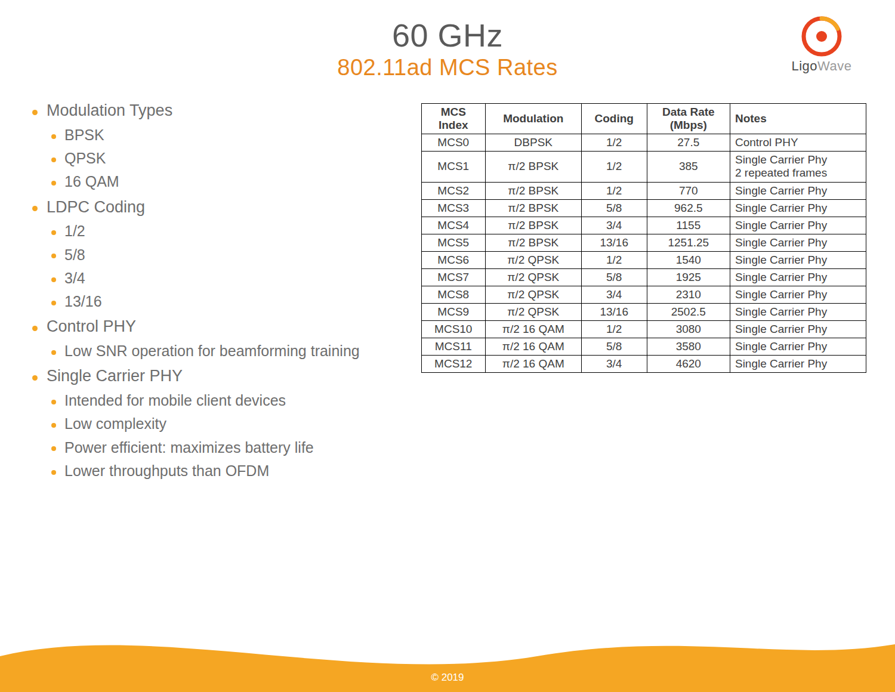LigoWave
60 GHz
802.11ad MCS Rates
Modulation Types
BPSK
QPSK
16 QAM
LDPC Coding
1/2
5/8
3/4
13/16
Control PHY
Low SNR operation for beamforming training
Single Carrier PHY
Intended for mobile client devices
Low complexity
Power efficient: maximizes battery life
Lower throughputs than OFDM
| MCS Index | Modulation | Coding | Data Rate (Mbps) | Notes |
| --- | --- | --- | --- | --- |
| MCS0 | DBPSK | 1/2 | 27.5 | Control PHY |
| MCS1 | π/2 BPSK | 1/2 | 385 | Single Carrier Phy 2 repeated frames |
| MCS2 | π/2 BPSK | 1/2 | 770 | Single Carrier Phy |
| MCS3 | π/2 BPSK | 5/8 | 962.5 | Single Carrier Phy |
| MCS4 | π/2 BPSK | 3/4 | 1155 | Single Carrier Phy |
| MCS5 | π/2 BPSK | 13/16 | 1251.25 | Single Carrier Phy |
| MCS6 | π/2 QPSK | 1/2 | 1540 | Single Carrier Phy |
| MCS7 | π/2 QPSK | 5/8 | 1925 | Single Carrier Phy |
| MCS8 | π/2 QPSK | 3/4 | 2310 | Single Carrier Phy |
| MCS9 | π/2 QPSK | 13/16 | 2502.5 | Single Carrier Phy |
| MCS10 | π/2 16 QAM | 1/2 | 3080 | Single Carrier Phy |
| MCS11 | π/2 16 QAM | 5/8 | 3580 | Single Carrier Phy |
| MCS12 | π/2 16 QAM | 3/4 | 4620 | Single Carrier Phy |
© 2019